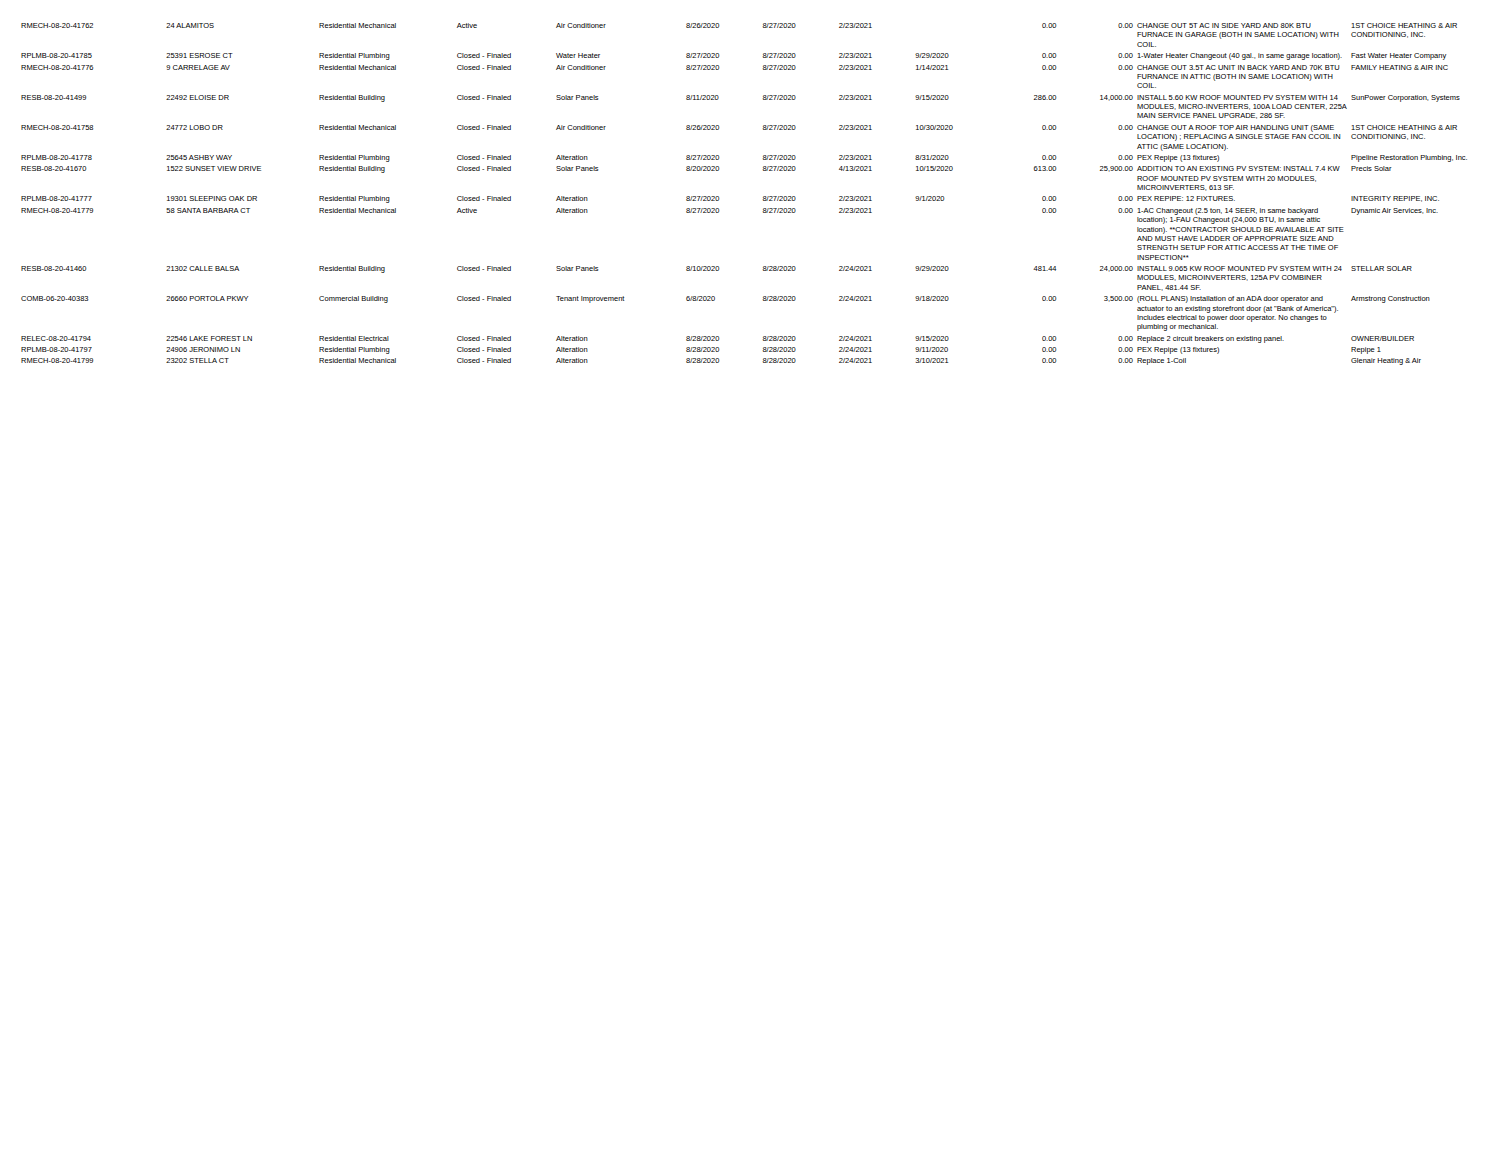| RMECH-08-20-41762 | 24 ALAMITOS | Residential Mechanical | Active | Air Conditioner | 8/26/2020 | 8/27/2020 | 2/23/2021 | | 0.00 | 0.00 | CHANGE OUT 5T AC IN SIDE YARD AND 80K BTU FURNACE IN GARAGE (BOTH IN SAME LOCATION) WITH COIL. | 1ST CHOICE HEATHING & AIR CONDITIONING, INC. |
| RPLMB-08-20-41785 | 25391 ESROSE CT | Residential Plumbing | Closed - Finaled | Water Heater | 8/27/2020 | 8/27/2020 | 2/23/2021 | 9/29/2020 | 0.00 | 0.00 | 1-Water Heater Changeout (40 gal., in same garage location). | Fast Water Heater Company |
| RMECH-08-20-41776 | 9 CARRELAGE AV | Residential Mechanical | Closed - Finaled | Air Conditioner | 8/27/2020 | 8/27/2020 | 2/23/2021 | 1/14/2021 | 0.00 | 0.00 | CHANGE OUT 3.5T AC UNIT IN BACK YARD AND 70K BTU FURNANCE IN ATTIC (BOTH IN SAME LOCATION) WITH COIL. | FAMILY HEATING & AIR INC |
| RESB-08-20-41499 | 22492 ELOISE DR | Residential Building | Closed - Finaled | Solar Panels | 8/11/2020 | 8/27/2020 | 2/23/2021 | 9/15/2020 | 286.00 | 14,000.00 | INSTALL 5.60 KW ROOF MOUNTED PV SYSTEM WITH 14 MODULES, MICRO-INVERTERS, 100A LOAD CENTER, 225A MAIN SERVICE PANEL UPGRADE, 286 SF. | SunPower Corporation, Systems |
| RMECH-08-20-41758 | 24772 LOBO DR | Residential Mechanical | Closed - Finaled | Air Conditioner | 8/26/2020 | 8/27/2020 | 2/23/2021 | 10/30/2020 | 0.00 | 0.00 | CHANGE OUT A ROOF TOP AIR HANDLING UNIT (SAME LOCATION) ; REPLACING A SINGLE STAGE FAN CCOIL IN ATTIC (SAME LOCATION). | 1ST CHOICE HEATHING & AIR CONDITIONING, INC. |
| RPLMB-08-20-41778 | 25645 ASHBY WAY | Residential Plumbing | Closed - Finaled | Alteration | 8/27/2020 | 8/27/2020 | 2/23/2021 | 8/31/2020 | 0.00 | 0.00 | PEX Repipe (13 fixtures) | Pipeline Restoration Plumbing, Inc. |
| RESB-08-20-41670 | 1522 SUNSET VIEW DRIVE | Residential Building | Closed - Finaled | Solar Panels | 8/20/2020 | 8/27/2020 | 4/13/2021 | 10/15/2020 | 613.00 | 25,900.00 | ADDITION TO AN EXISTING PV SYSTEM: INSTALL 7.4 KW ROOF MOUNTED PV SYSTEM WITH 20 MODULES, MICROINVERTERS, 613 SF. | Precis Solar |
| RPLMB-08-20-41777 | 19301 SLEEPING OAK DR | Residential Plumbing | Closed - Finaled | Alteration | 8/27/2020 | 8/27/2020 | 2/23/2021 | 9/1/2020 | 0.00 | 0.00 | PEX REPIPE: 12 FIXTURES. | INTEGRITY REPIPE, INC. |
| RMECH-08-20-41779 | 58 SANTA BARBARA CT | Residential Mechanical | Active | Alteration | 8/27/2020 | 8/27/2020 | 2/23/2021 | | 0.00 | 0.00 | 1-AC Changeout (2.5 ton, 14 SEER, in same backyard location); 1-FAU Changeout (24,000 BTU, in same attic location). **CONTRACTOR SHOULD BE AVAILABLE AT SITE AND MUST HAVE LADDER OF APPROPRIATE SIZE AND STRENGTH SETUP FOR ATTIC ACCESS AT THE TIME OF INSPECTION** | Dynamic Air Services, Inc. |
| RESB-08-20-41460 | 21302 CALLE BALSA | Residential Building | Closed - Finaled | Solar Panels | 8/10/2020 | 8/28/2020 | 2/24/2021 | 9/29/2020 | 481.44 | 24,000.00 | INSTALL 9.065 KW ROOF MOUNTED PV SYSTEM WITH 24 MODULES, MICROINVERTERS, 125A PV COMBINER PANEL, 481.44 SF. | STELLAR SOLAR |
| COMB-06-20-40383 | 26660 PORTOLA PKWY | Commercial Building | Closed - Finaled | Tenant Improvement | 6/8/2020 | 8/28/2020 | 2/24/2021 | 9/18/2020 | 0.00 | 3,500.00 | (ROLL PLANS) Installation of an ADA door operator and actuator to an existing storefront door (at "Bank of America"). Includes electrical to power door operator. No changes to plumbing or mechanical. | Armstrong Construction |
| RELEC-08-20-41794 | 22546 LAKE FOREST LN | Residential Electrical | Closed - Finaled | Alteration | 8/28/2020 | 8/28/2020 | 2/24/2021 | 9/15/2020 | 0.00 | 0.00 | Replace 2 circuit breakers on existing panel. | OWNER/BUILDER |
| RPLMB-08-20-41797 | 24906 JERONIMO LN | Residential Plumbing | Closed - Finaled | Alteration | 8/28/2020 | 8/28/2020 | 2/24/2021 | 9/11/2020 | 0.00 | 0.00 | PEX Repipe (13 fixtures) | Repipe 1 |
| RMECH-08-20-41799 | 23202 STELLA CT | Residential Mechanical | Closed - Finaled | Alteration | 8/28/2020 | 8/28/2020 | 2/24/2021 | 3/10/2021 | 0.00 | 0.00 | Replace 1-Coil | Glenair Heating & Air |